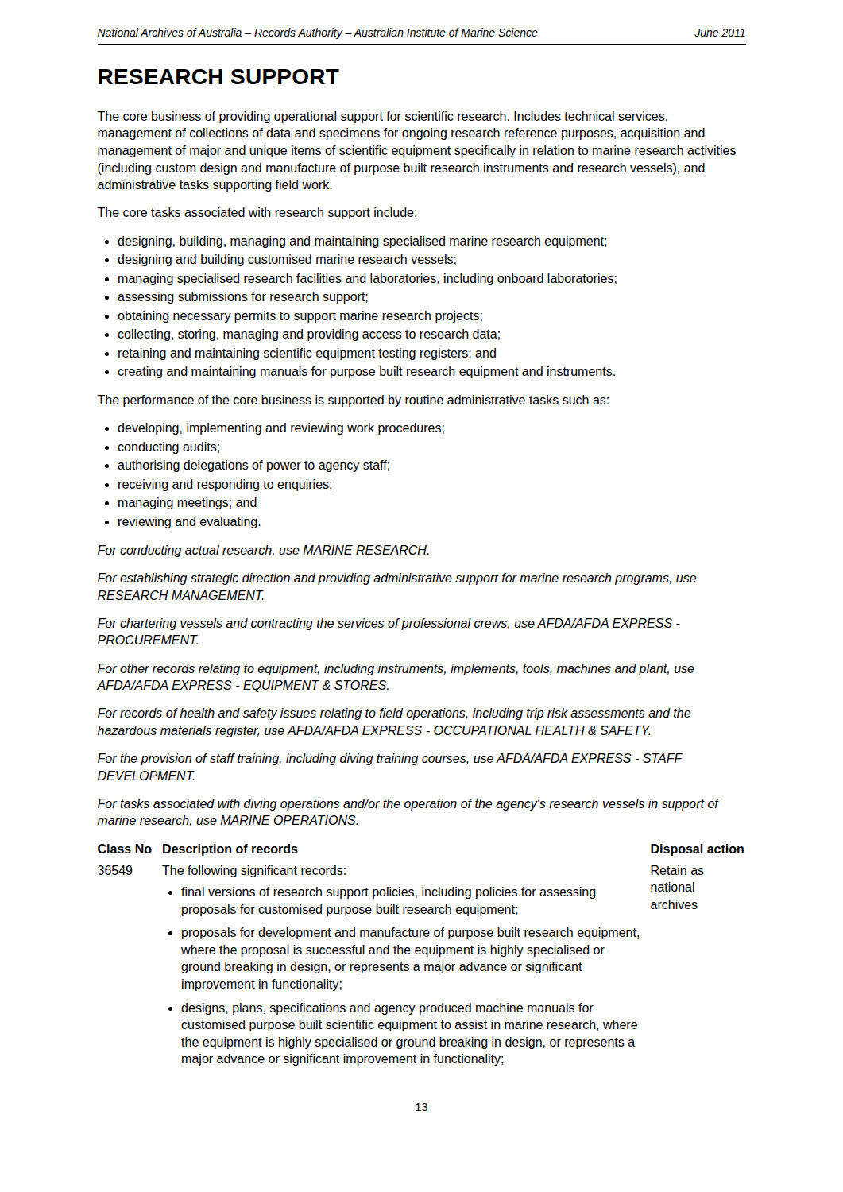National Archives of Australia – Records Authority – Australian Institute of Marine Science June 2011
RESEARCH SUPPORT
The core business of providing operational support for scientific research. Includes technical services, management of collections of data and specimens for ongoing research reference purposes, acquisition and management of major and unique items of scientific equipment specifically in relation to marine research activities (including custom design and manufacture of purpose built research instruments and research vessels), and administrative tasks supporting field work.
The core tasks associated with research support include:
designing, building, managing and maintaining specialised marine research equipment;
designing and building customised marine research vessels;
managing specialised research facilities and laboratories, including onboard laboratories;
assessing submissions for research support;
obtaining necessary permits to support marine research projects;
collecting, storing, managing and providing access to research data;
retaining and maintaining scientific equipment testing registers; and
creating and maintaining manuals for purpose built research equipment and instruments.
The performance of the core business is supported by routine administrative tasks such as:
developing, implementing and reviewing work procedures;
conducting audits;
authorising delegations of power to agency staff;
receiving and responding to enquiries;
managing meetings; and
reviewing and evaluating.
For conducting actual research, use MARINE RESEARCH.
For establishing strategic direction and providing administrative support for marine research programs, use RESEARCH MANAGEMENT.
For chartering vessels and contracting the services of professional crews, use AFDA/AFDA EXPRESS - PROCUREMENT.
For other records relating to equipment, including instruments, implements, tools, machines and plant, use AFDA/AFDA EXPRESS - EQUIPMENT & STORES.
For records of health and safety issues relating to field operations, including trip risk assessments and the hazardous materials register, use AFDA/AFDA EXPRESS - OCCUPATIONAL HEALTH & SAFETY.
For the provision of staff training, including diving training courses, use AFDA/AFDA EXPRESS - STAFF DEVELOPMENT.
For tasks associated with diving operations and/or the operation of the agency's research vessels in support of marine research, use MARINE OPERATIONS.
| Class No | Description of records | Disposal action |
| --- | --- | --- |
| 36549 | The following significant records: final versions of research support policies, including policies for assessing proposals for customised purpose built research equipment; proposals for development and manufacture of purpose built research equipment, where the proposal is successful and the equipment is highly specialised or ground breaking in design, or represents a major advance or significant improvement in functionality; designs, plans, specifications and agency produced machine manuals for customised purpose built scientific equipment to assist in marine research, where the equipment is highly specialised or ground breaking in design, or represents a major advance or significant improvement in functionality; | Retain as national archives |
13